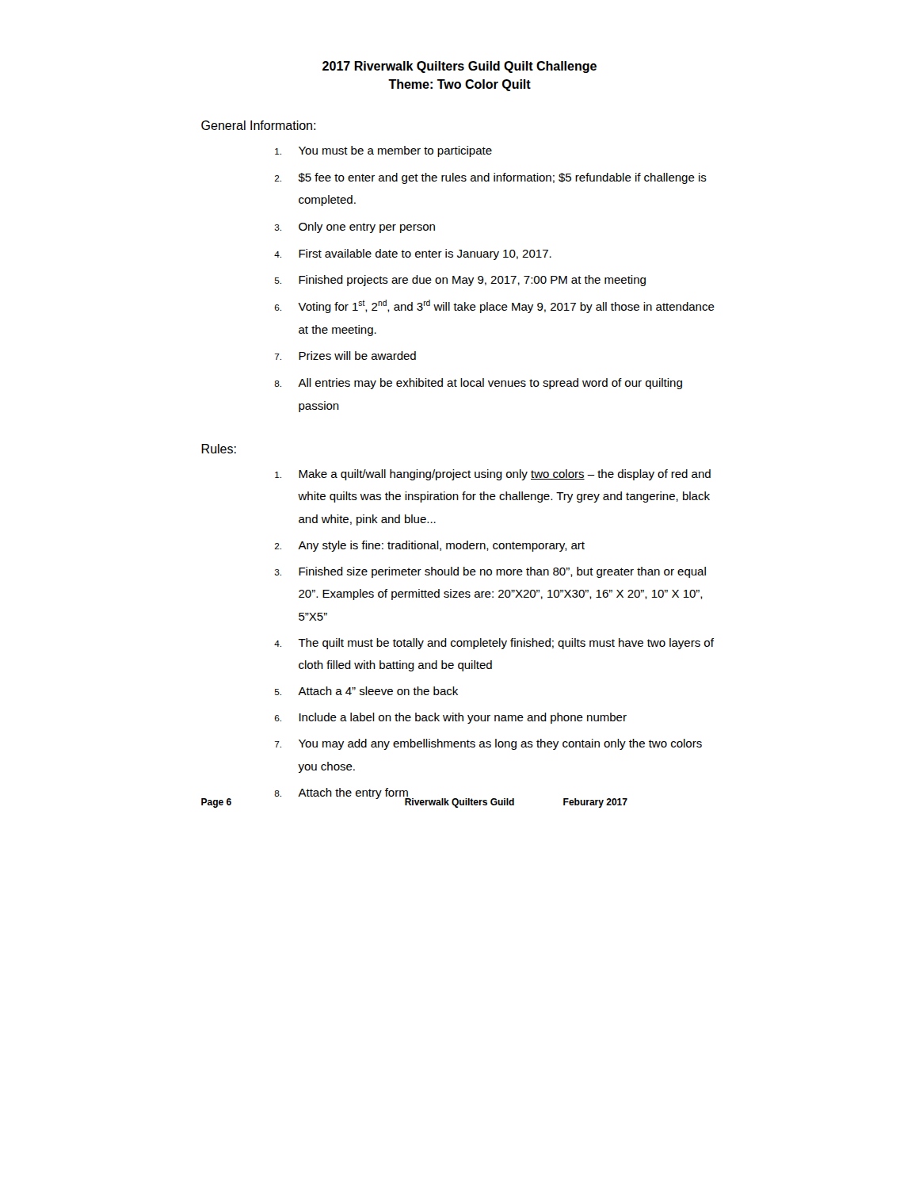2017 Riverwalk Quilters Guild Quilt Challenge
Theme: Two Color Quilt
General Information:
You must be a member to participate
$5 fee to enter and get the rules and information; $5 refundable if challenge is completed.
Only one entry per person
First available date to enter is January 10, 2017.
Finished projects are due on May 9, 2017, 7:00 PM at the meeting
Voting for 1st, 2nd, and 3rd will take place May 9, 2017 by all those in attendance at the meeting.
Prizes will be awarded
All entries may be exhibited at local venues to spread word of our quilting passion
Rules:
Make a quilt/wall hanging/project using only two colors – the display of red and white quilts was the inspiration for the challenge. Try grey and tangerine, black and white, pink and blue...
Any style is fine: traditional, modern, contemporary, art
Finished size perimeter should be no more than 80”, but greater than or equal 20”. Examples of permitted sizes are: 20”X20”, 10”X30”, 16” X 20”, 10” X 10”, 5”X5”
The quilt must be totally and completely finished; quilts must have two layers of cloth filled with batting and be quilted
Attach a 4” sleeve on the back
Include a label on the back with your name and phone number
You may add any embellishments as long as they contain only the two colors you chose.
Attach the entry form
Page 6
Riverwalk Quilters Guild
Feburary 2017